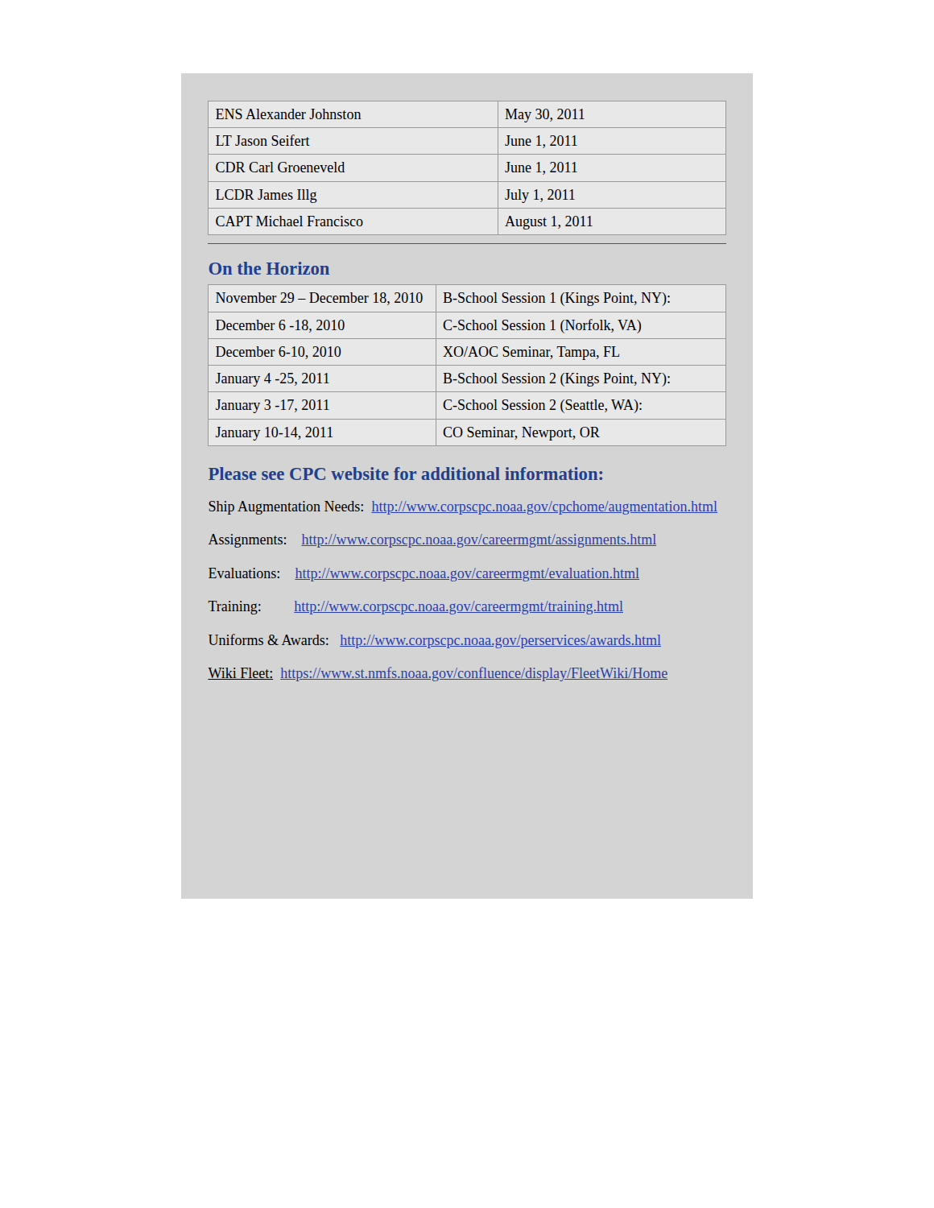| ENS Alexander Johnston | May 30, 2011 |
| LT Jason Seifert | June 1, 2011 |
| CDR Carl Groeneveld | June 1, 2011 |
| LCDR James Illg | July 1, 2011 |
| CAPT Michael Francisco | August 1, 2011 |
On the Horizon
| November 29 – December 18, 2010 | B-School Session 1 (Kings Point, NY): |
| December 6 -18, 2010 | C-School Session 1 (Norfolk, VA) |
| December 6-10, 2010 | XO/AOC Seminar, Tampa, FL |
| January 4 -25, 2011 | B-School Session 2 (Kings Point, NY): |
| January 3 -17, 2011 | C-School Session 2 (Seattle, WA): |
| January 10-14, 2011 | CO Seminar, Newport, OR |
Please see CPC website for additional information:
Ship Augmentation Needs: http://www.corpscpc.noaa.gov/cpchome/augmentation.html
Assignments: http://www.corpscpc.noaa.gov/careermgmt/assignments.html
Evaluations: http://www.corpscpc.noaa.gov/careermgmt/evaluation.html
Training: http://www.corpscpc.noaa.gov/careermgmt/training.html
Uniforms & Awards: http://www.corpscpc.noaa.gov/perservices/awards.html
Wiki Fleet: https://www.st.nmfs.noaa.gov/confluence/display/FleetWiki/Home